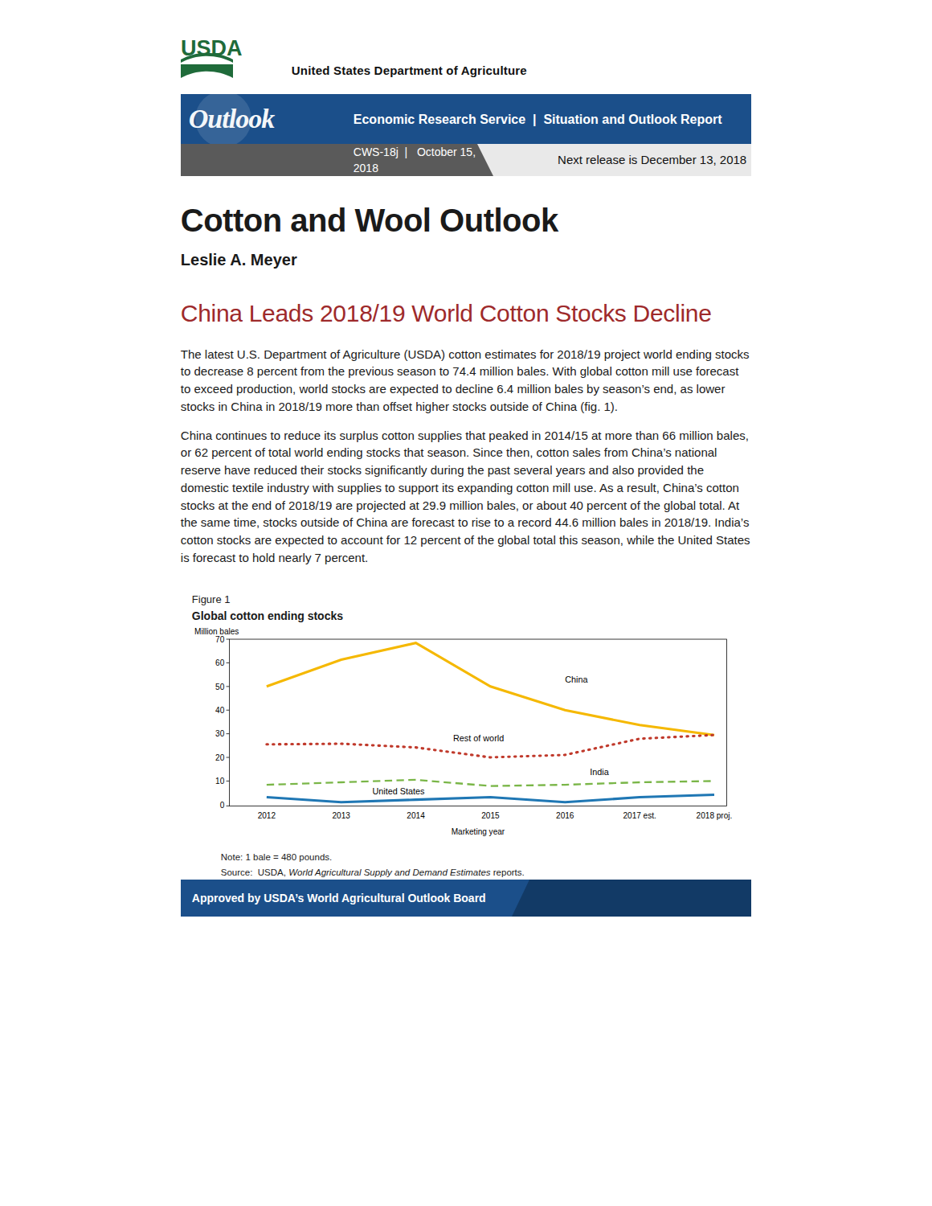USDA
United States Department of Agriculture
Outlook
Economic Research Service | Situation and Outlook Report
CWS-18j | October 15, 2018
Next release is December 13, 2018
Cotton and Wool Outlook
Leslie A. Meyer
China Leads 2018/19 World Cotton Stocks Decline
The latest U.S. Department of Agriculture (USDA) cotton estimates for 2018/19 project world ending stocks to decrease 8 percent from the previous season to 74.4 million bales. With global cotton mill use forecast to exceed production, world stocks are expected to decline 6.4 million bales by season’s end, as lower stocks in China in 2018/19 more than offset higher stocks outside of China (fig. 1).
China continues to reduce its surplus cotton supplies that peaked in 2014/15 at more than 66 million bales, or 62 percent of total world ending stocks that season. Since then, cotton sales from China’s national reserve have reduced their stocks significantly during the past several years and also provided the domestic textile industry with supplies to support its expanding cotton mill use. As a result, China’s cotton stocks at the end of 2018/19 are projected at 29.9 million bales, or about 40 percent of the global total. At the same time, stocks outside of China are forecast to rise to a record 44.6 million bales in 2018/19. India’s cotton stocks are expected to account for 12 percent of the global total this season, while the United States is forecast to hold nearly 7 percent.
Figure 1
Global cotton ending stocks
Million bales 70 60 50 40 30 20 10 0 2012 2013 2014 2015 2016 2017 est. 2018 proj. Marketing year China Rest of world India United States
Note: 1 bale = 480 pounds. Source: USDA, World Agricultural Supply and Demand Estimates reports.
Approved by USDA’s World Agricultural Outlook Board